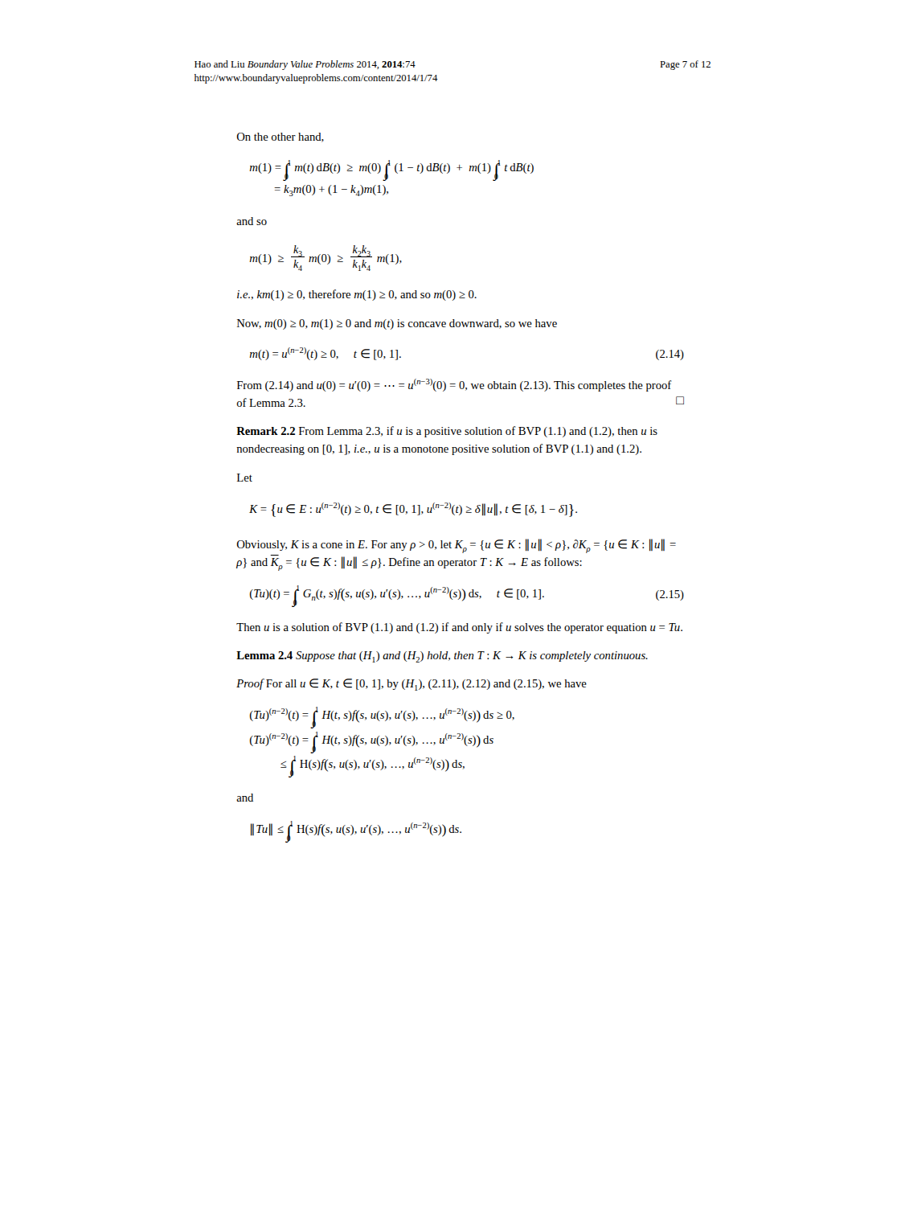Hao and Liu Boundary Value Problems 2014, 2014:74
http://www.boundaryvalueproblems.com/content/2014/1/74
Page 7 of 12
On the other hand,
m(1) = ∫10 m(t) dB(t) ≥ m(0) ∫10 (1 − t) dB(t) + m(1) ∫10 t dB(t) = k3m(0) + (1 − k4)m(1),
and so
m(1) ≥ k3 k4 m(0) ≥ k2k3 k1k4 m(1),
i.e., km(1) ≥ 0, therefore m(1) ≥ 0, and so m(0) ≥ 0.
Now, m(0) ≥ 0, m(1) ≥ 0 and m(t) is concave downward, so we have
m(t) = u(n−2)(t) ≥ 0, t ∈ [0, 1].
(2.14)
From (2.14) and u(0) = u′(0) = ⋯ = u(n−3)(0) = 0, we obtain (2.13). This completes the proof of Lemma 2.3.□
Remark 2.2 From Lemma 2.3, if u is a positive solution of BVP (1.1) and (1.2), then u is nondecreasing on [0, 1], i.e., u is a monotone positive solution of BVP (1.1) and (1.2).
Let
K = {u ∈ E : u(n−2)(t) ≥ 0, t ∈ [0, 1], u(n−2)(t) ≥ δ∥u∥, t ∈ [δ, 1 − δ]}.
Obviously, K is a cone in E. For any ρ > 0, let Kρ = {u ∈ K : ∥u∥ < ρ}, ∂Kρ = {u ∈ K : ∥u∥ = ρ} and Kρ = {u ∈ K : ∥u∥ ≤ ρ}. Define an operator T : K → E as follows:
(Tu)(t) = ∫10 Gn(t, s)f(s, u(s), u′(s), …, u(n−2)(s)) ds, t ∈ [0, 1].
(2.15)
Then u is a solution of BVP (1.1) and (1.2) if and only if u solves the operator equation u = Tu.
Lemma 2.4 Suppose that (H1) and (H2) hold, then T : K → K is completely continuous.
Proof For all u ∈ K, t ∈ [0, 1], by (H1), (2.11), (2.12) and (2.15), we have
(Tu)(n−2)(t) = ∫10 H(t, s)f(s, u(s), u′(s), …, u(n−2)(s)) ds ≥ 0, (Tu)(n−2)(t) = ∫10 H(t, s)f(s, u(s), u′(s), …, u(n−2)(s)) ds ≤ ∫10 H(s)f(s, u(s), u′(s), …, u(n−2)(s)) ds,
and
∥Tu∥ ≤ ∫10 H(s)f(s, u(s), u′(s), …, u(n−2)(s)) ds.